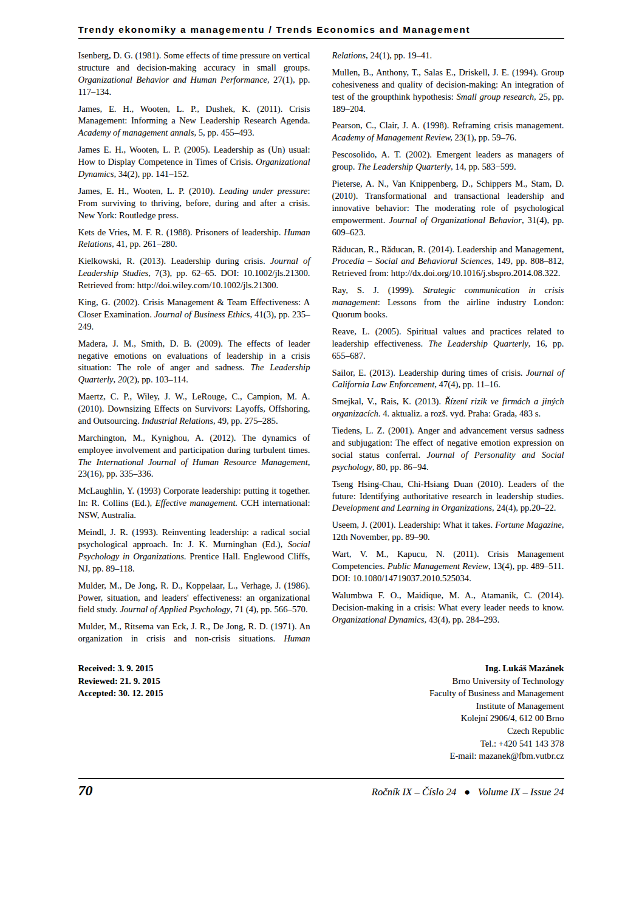Trendy ekonomiky a managementu / Trends Economics and Management
Isenberg, D. G. (1981). Some effects of time pressure on vertical structure and decision-making accuracy in small groups. Organizational Behavior and Human Performance, 27(1), pp. 117–134.
James, E. H., Wooten, L. P., Dushek, K. (2011). Crisis Management: Informing a New Leadership Research Agenda. Academy of management annals, 5, pp. 455–493.
James E. H., Wooten, L. P. (2005). Leadership as (Un) usual: How to Display Competence in Times of Crisis. Organizational Dynamics, 34(2), pp. 141–152.
James, E. H., Wooten, L. P. (2010). Leading under pressure: From surviving to thriving, before, during and after a crisis. New York: Routledge press.
Kets de Vries, M. F. R. (1988). Prisoners of leadership. Human Relations, 41, pp. 261−280.
Kielkowski, R. (2013). Leadership during crisis. Journal of Leadership Studies, 7(3), pp. 62–65. DOI: 10.1002/jls.21300. Retrieved from: http://doi.wiley.com/10.1002/jls.21300.
King, G. (2002). Crisis Management & Team Effectiveness: A Closer Examination. Journal of Business Ethics, 41(3), pp. 235–249.
Madera, J. M., Smith, D. B. (2009). The effects of leader negative emotions on evaluations of leadership in a crisis situation: The role of anger and sadness. The Leadership Quarterly, 20(2), pp. 103–114.
Maertz, C. P., Wiley, J. W., LeRouge, C., Campion, M. A. (2010). Downsizing Effects on Survivors: Layoffs, Offshoring, and Outsourcing. Industrial Relations, 49, pp. 275–285.
Marchington, M., Kynighou, A. (2012). The dynamics of employee involvement and participation during turbulent times. The International Journal of Human Resource Management, 23(16), pp. 335–336.
McLaughlin, Y. (1993) Corporate leadership: putting it together. In: R. Collins (Ed.), Effective management. CCH international: NSW, Australia.
Meindl, J. R. (1993). Reinventing leadership: a radical social psychological approach. In: J. K. Murninghan (Ed.), Social Psychology in Organizations. Prentice Hall. Englewood Cliffs, NJ, pp. 89–118.
Mulder, M., De Jong, R. D., Koppelaar, L., Verhage, J. (1986). Power, situation, and leaders' effectiveness: an organizational field study. Journal of Applied Psychology, 71 (4), pp. 566–570.
Mulder, M., Ritsema van Eck, J. R., De Jong, R. D. (1971). An organization in crisis and non-crisis situations. Human Relations, 24(1), pp. 19–41.
Mullen, B., Anthony, T., Salas E., Driskell, J. E. (1994). Group cohesiveness and quality of decision-making: An integration of test of the groupthink hypothesis: Small group research, 25, pp. 189–204.
Pearson, C., Clair, J. A. (1998). Reframing crisis management. Academy of Management Review, 23(1), pp. 59–76.
Pescosolido, A. T. (2002). Emergent leaders as managers of group. The Leadership Quarterly, 14, pp. 583−599.
Pieterse, A. N., Van Knippenberg, D., Schippers M., Stam, D. (2010). Transformational and transactional leadership and innovative behavior: The moderating role of psychological empowerment. Journal of Organizational Behavior, 31(4), pp. 609–623.
Răducan, R., Răducan, R. (2014). Leadership and Management, Procedia – Social and Behavioral Sciences, 149, pp. 808–812, Retrieved from: http://dx.doi.org/10.1016/j.sbspro.2014.08.322.
Ray, S. J. (1999). Strategic communication in crisis management: Lessons from the airline industry London: Quorum books.
Reave, L. (2005). Spiritual values and practices related to leadership effectiveness. The Leadership Quarterly, 16, pp. 655–687.
Sailor, E. (2013). Leadership during times of crisis. Journal of California Law Enforcement, 47(4), pp. 11–16.
Smejkal, V., Rais, K. (2013). Řízení rizik ve firmách a jiných organizacích. 4. aktualiz. a rozš. vyd. Praha: Grada, 483 s.
Tiedens, L. Z. (2001). Anger and advancement versus sadness and subjugation: The effect of negative emotion expression on social status conferral. Journal of Personality and Social psychology, 80, pp. 86−94.
Tseng Hsing-Chau, Chi-Hsiang Duan (2010). Leaders of the future: Identifying authoritative research in leadership studies. Development and Learning in Organizations, 24(4), pp.20–22.
Useem, J. (2001). Leadership: What it takes. Fortune Magazine, 12th November, pp. 89–90.
Wart, V. M., Kapucu, N. (2011). Crisis Management Competencies. Public Management Review, 13(4), pp. 489–511. DOI: 10.1080/14719037.2010.525034.
Walumbwa F. O., Maidique, M. A., Atamanik, C. (2014). Decision-making in a crisis: What every leader needs to know. Organizational Dynamics, 43(4), pp. 284–293.
Received: 3. 9. 2015
Reviewed: 21. 9. 2015
Accepted: 30. 12. 2015
Ing. Lukáš Mazánek
Brno University of Technology
Faculty of Business and Management
Institute of Management
Kolejní 2906/4, 612 00 Brno
Czech Republic
Tel.: +420 541 143 378
E-mail: mazanek@fbm.vutbr.cz
70
Ročník IX – Číslo 24 ● Volume IX – Issue 24